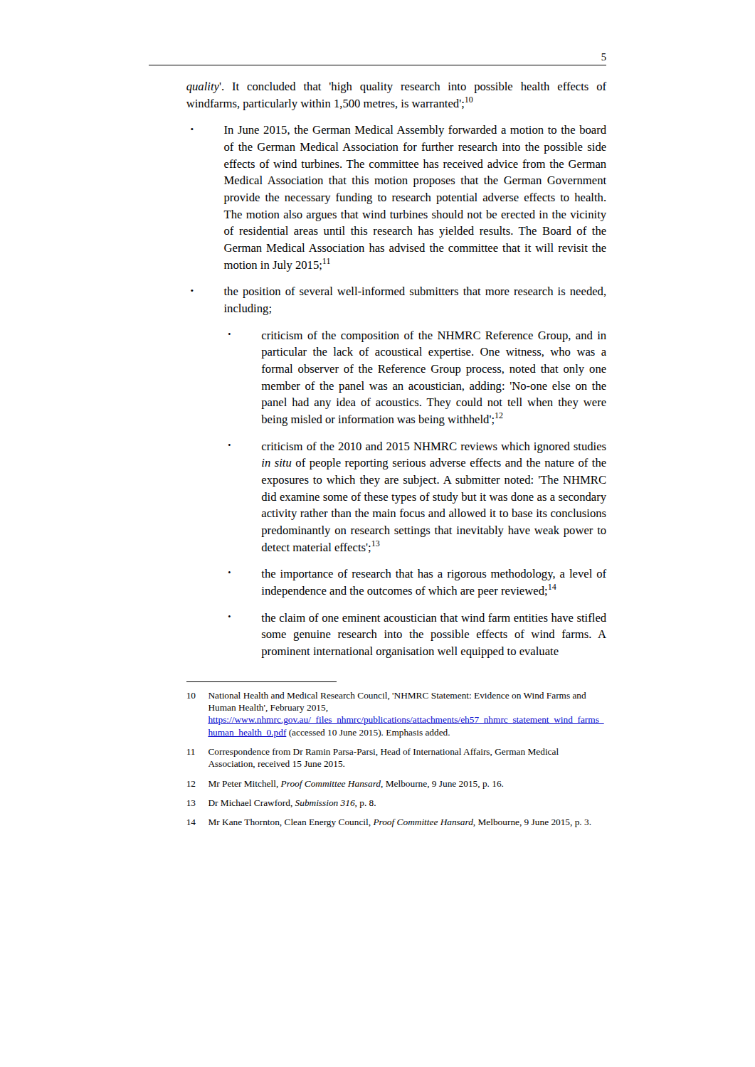5
quality'. It concluded that 'high quality research into possible health effects of windfarms, particularly within 1,500 metres, is warranted';10
In June 2015, the German Medical Assembly forwarded a motion to the board of the German Medical Association for further research into the possible side effects of wind turbines. The committee has received advice from the German Medical Association that this motion proposes that the German Government provide the necessary funding to research potential adverse effects to health. The motion also argues that wind turbines should not be erected in the vicinity of residential areas until this research has yielded results. The Board of the German Medical Association has advised the committee that it will revisit the motion in July 2015;11
the position of several well-informed submitters that more research is needed, including;
criticism of the composition of the NHMRC Reference Group, and in particular the lack of acoustical expertise. One witness, who was a formal observer of the Reference Group process, noted that only one member of the panel was an acoustician, adding: 'No-one else on the panel had any idea of acoustics. They could not tell when they were being misled or information was being withheld';12
criticism of the 2010 and 2015 NHMRC reviews which ignored studies in situ of people reporting serious adverse effects and the nature of the exposures to which they are subject. A submitter noted: 'The NHMRC did examine some of these types of study but it was done as a secondary activity rather than the main focus and allowed it to base its conclusions predominantly on research settings that inevitably have weak power to detect material effects';13
the importance of research that has a rigorous methodology, a level of independence and the outcomes of which are peer reviewed;14
the claim of one eminent acoustician that wind farm entities have stifled some genuine research into the possible effects of wind farms. A prominent international organisation well equipped to evaluate
10
National Health and Medical Research Council, 'NHMRC Statement: Evidence on Wind Farms and Human Health', February 2015,
https://www.nhmrc.gov.au/_files_nhmrc/publications/attachments/eh57_nhmrc_statement_wind_farms_human_health_0.pdf (accessed 10 June 2015). Emphasis added.
11
Correspondence from Dr Ramin Parsa-Parsi, Head of International Affairs, German Medical Association, received 15 June 2015.
12
Mr Peter Mitchell, Proof Committee Hansard, Melbourne, 9 June 2015, p. 16.
13
Dr Michael Crawford, Submission 316, p. 8.
14
Mr Kane Thornton, Clean Energy Council, Proof Committee Hansard, Melbourne, 9 June 2015, p. 3.